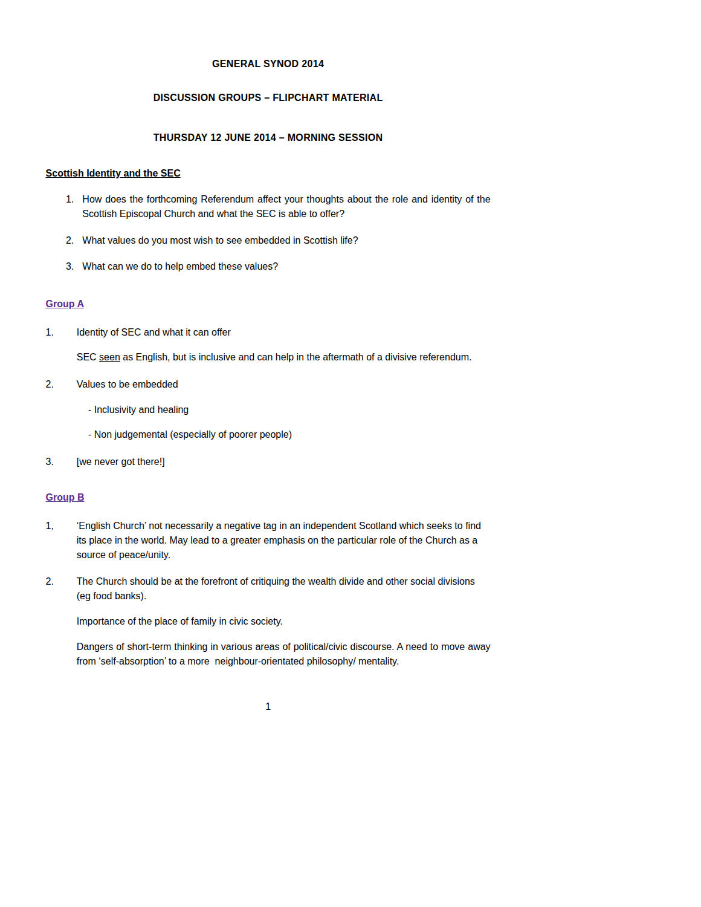GENERAL SYNOD 2014
DISCUSSION GROUPS – FLIPCHART MATERIAL
THURSDAY 12 JUNE 2014 – MORNING SESSION
Scottish Identity and the SEC
How does the forthcoming Referendum affect your thoughts about the role and identity of the Scottish Episcopal Church and what the SEC is able to offer?
What values do you most wish to see embedded in Scottish life?
What can we do to help embed these values?
Group A
1. Identity of SEC and what it can offer
SEC seen as English, but is inclusive and can help in the aftermath of a divisive referendum.
2. Values to be embedded
- Inclusivity and healing
- Non judgemental (especially of poorer people)
3.[we never got there!]
Group B
1,‘English Church’ not necessarily a negative tag in an independent Scotland which seeks to find its place in the world. May lead to a greater emphasis on the particular role of the Church as a source of peace/unity.
2. The Church should be at the forefront of critiquing the wealth divide and other social divisions (eg food banks).
Importance of the place of family in civic society.
Dangers of short-term thinking in various areas of political/civic discourse. A need to move away from ‘self-absorption’ to a more neighbour-orientated philosophy/ mentality.
1